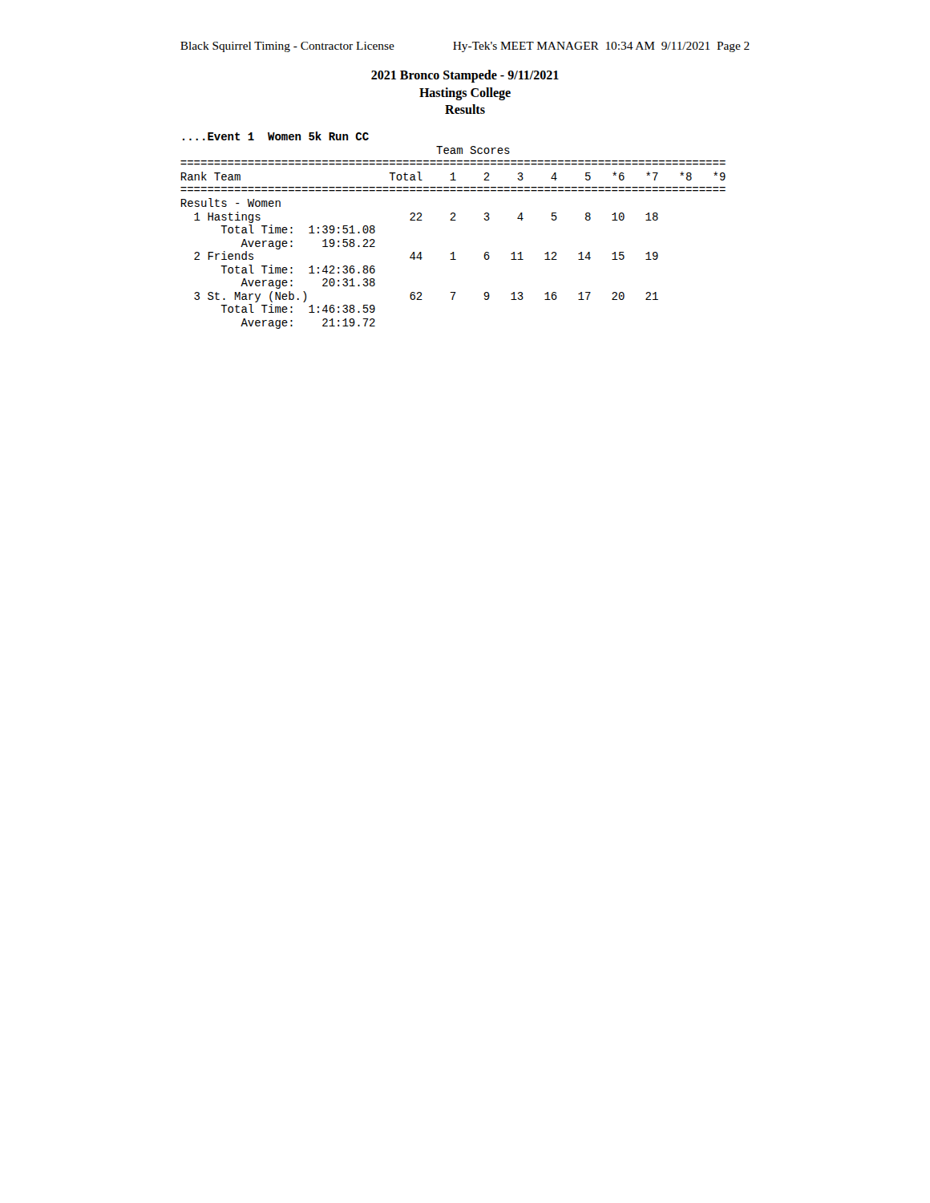Black Squirrel Timing - Contractor License
Hy-Tek's MEET MANAGER 10:34 AM 9/11/2021 Page 2
2021 Bronco Stampede - 9/11/2021
Hastings College
Results
....Event 1  Women 5k Run CC
                                      Team Scores
=================================================================================
Rank Team                      Total    1    2    3    4    5   *6   *7   *8   *9
=================================================================================
Results - Women
  1 Hastings                      22    2    3    4    5    8   10   18
      Total Time:  1:39:51.08
         Average:    19:58.22
  2 Friends                       44    1    6   11   12   14   15   19
      Total Time:  1:42:36.86
         Average:    20:31.38
  3 St. Mary (Neb.)               62    7    9   13   16   17   20   21
      Total Time:  1:46:38.59
         Average:    21:19.72